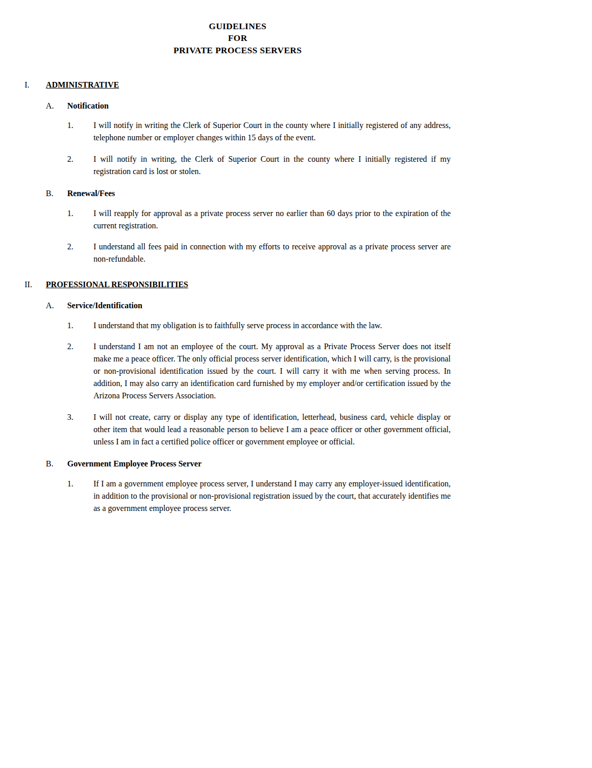GUIDELINES
FOR
PRIVATE PROCESS SERVERS
I.
ADMINISTRATIVE
A.
Notification
1. I will notify in writing the Clerk of Superior Court in the county where I initially registered of any address, telephone number or employer changes within 15 days of the event.
2. I will notify in writing, the Clerk of Superior Court in the county where I initially registered if my registration card is lost or stolen.
B.
Renewal/Fees
1. I will reapply for approval as a private process server no earlier than 60 days prior to the expiration of the current registration.
2. I understand all fees paid in connection with my efforts to receive approval as a private process server are non-refundable.
II.
PROFESSIONAL RESPONSIBILITIES
A.
Service/Identification
1. I understand that my obligation is to faithfully serve process in accordance with the law.
2. I understand I am not an employee of the court. My approval as a Private Process Server does not itself make me a peace officer. The only official process server identification, which I will carry, is the provisional or non-provisional identification issued by the court. I will carry it with me when serving process. In addition, I may also carry an identification card furnished by my employer and/or certification issued by the Arizona Process Servers Association.
3. I will not create, carry or display any type of identification, letterhead, business card, vehicle display or other item that would lead a reasonable person to believe I am a peace officer or other government official, unless I am in fact a certified police officer or government employee or official.
B.
Government Employee Process Server
1. If I am a government employee process server, I understand I may carry any employer-issued identification, in addition to the provisional or non-provisional registration issued by the court, that accurately identifies me as a government employee process server.